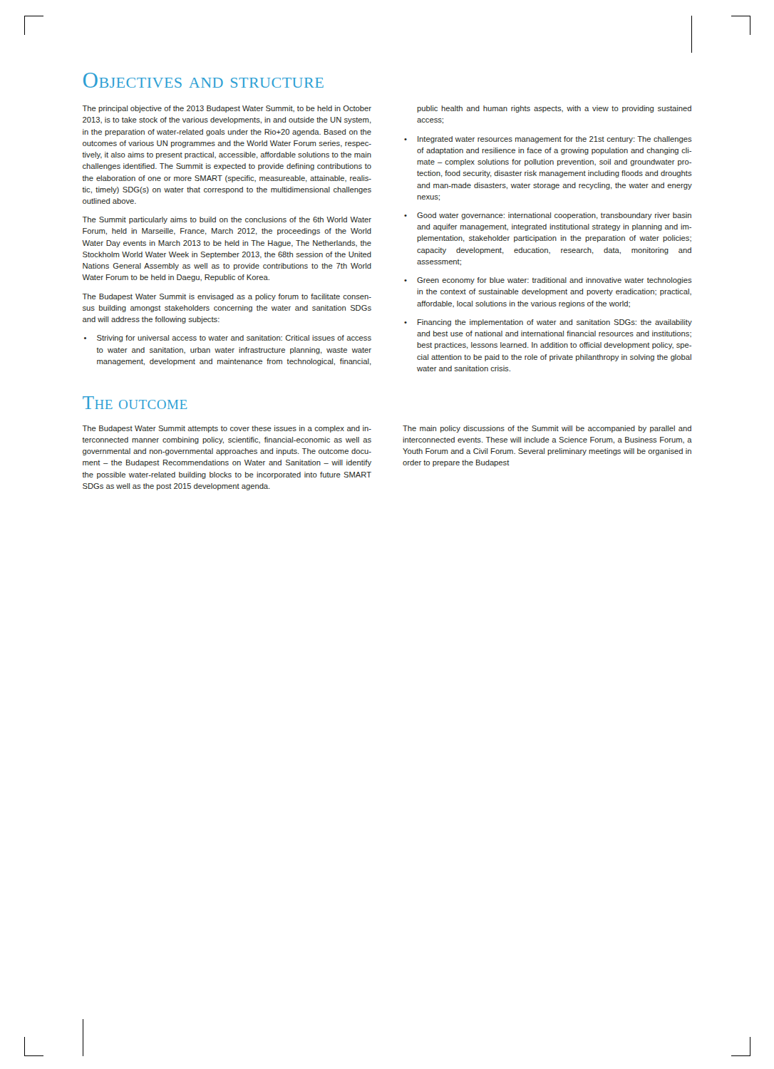Objectives and structure
The principal objective of the 2013 Budapest Water Summit, to be held in October 2013, is to take stock of the various developments, in and outside the UN system, in the preparation of water-related goals under the Rio+20 agenda. Based on the outcomes of various UN programmes and the World Water Forum series, respectively, it also aims to present practical, accessible, affordable solutions to the main challenges identified. The Summit is expected to provide defining contributions to the elaboration of one or more SMART (specific, measureable, attainable, realistic, timely) SDG(s) on water that correspond to the multidimensional challenges outlined above.
The Summit particularly aims to build on the conclusions of the 6th World Water Forum, held in Marseille, France, March 2012, the proceedings of the World Water Day events in March 2013 to be held in The Hague, The Netherlands, the Stockholm World Water Week in September 2013, the 68th session of the United Nations General Assembly as well as to provide contributions to the 7th World Water Forum to be held in Daegu, Republic of Korea.
The Budapest Water Summit is envisaged as a policy forum to facilitate consensus building amongst stakeholders concerning the water and sanitation SDGs and will address the following subjects:
Striving for universal access to water and sanitation: Critical issues of access to water and sanitation, urban water infrastructure planning, waste water management, development and maintenance from technological, financial, public health and human rights aspects, with a view to providing sustained access;
Integrated water resources management for the 21st century: The challenges of adaptation and resilience in face of a growing population and changing climate – complex solutions for pollution prevention, soil and groundwater protection, food security, disaster risk management including floods and droughts and man-made disasters, water storage and recycling, the water and energy nexus;
Good water governance: international cooperation, transboundary river basin and aquifer management, integrated institutional strategy in planning and implementation, stakeholder participation in the preparation of water policies; capacity development, education, research, data, monitoring and assessment;
Green economy for blue water: traditional and innovative water technologies in the context of sustainable development and poverty eradication; practical, affordable, local solutions in the various regions of the world;
Financing the implementation of water and sanitation SDGs: the availability and best use of national and international financial resources and institutions; best practices, lessons learned. In addition to official development policy, special attention to be paid to the role of private philanthropy in solving the global water and sanitation crisis.
The outcome
The Budapest Water Summit attempts to cover these issues in a complex and interconnected manner combining policy, scientific, financial-economic as well as governmental and non-governmental approaches and inputs. The outcome document – the Budapest Recommendations on Water and Sanitation – will identify the possible water-related building blocks to be incorporated into future SMART SDGs as well as the post 2015 development agenda.
The main policy discussions of the Summit will be accompanied by parallel and interconnected events. These will include a Science Forum, a Business Forum, a Youth Forum and a Civil Forum. Several preliminary meetings will be organised in order to prepare the Budapest